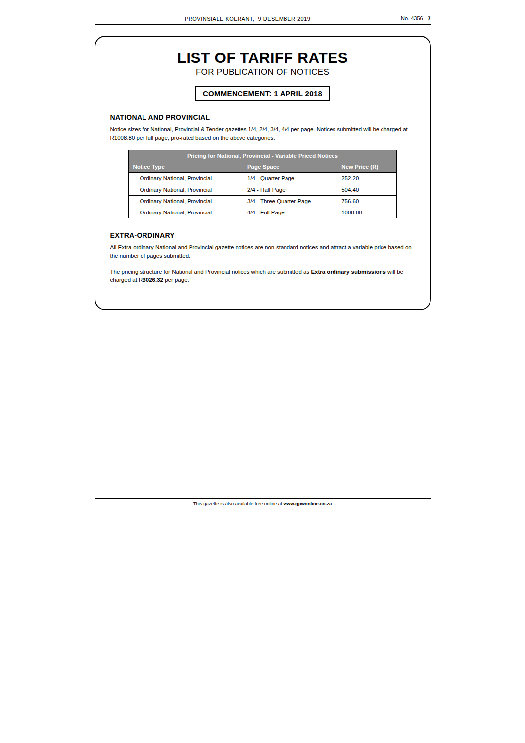PROVINSIALE KOERANT, 9 DESEMBER 2019
No. 4356 7
LIST OF TARIFF RATES
FOR PUBLICATION OF NOTICES
COMMENCEMENT: 1 APRIL 2018
NATIONAL AND PROVINCIAL
Notice sizes for National, Provincial & Tender gazettes 1/4, 2/4, 3/4, 4/4 per page. Notices submitted will be charged at R1008.80 per full page, pro-rated based on the above categories.
| Pricing for National, Provincial - Variable Priced Notices |
| --- |
| Notice Type | Page Space | New Price (R) |
| Ordinary National, Provincial | 1/4 - Quarter Page | 252.20 |
| Ordinary National, Provincial | 2/4 - Half Page | 504.40 |
| Ordinary National, Provincial | 3/4 - Three Quarter Page | 756.60 |
| Ordinary National, Provincial | 4/4 - Full Page | 1008.80 |
EXTRA-ORDINARY
All Extra-ordinary National and Provincial gazette notices are non-standard notices and attract a variable price based on the number of pages submitted.
The pricing structure for National and Provincial notices which are submitted as Extra ordinary submissions will be charged at R3026.32 per page.
This gazette is also available free online at www.gpwonline.co.za